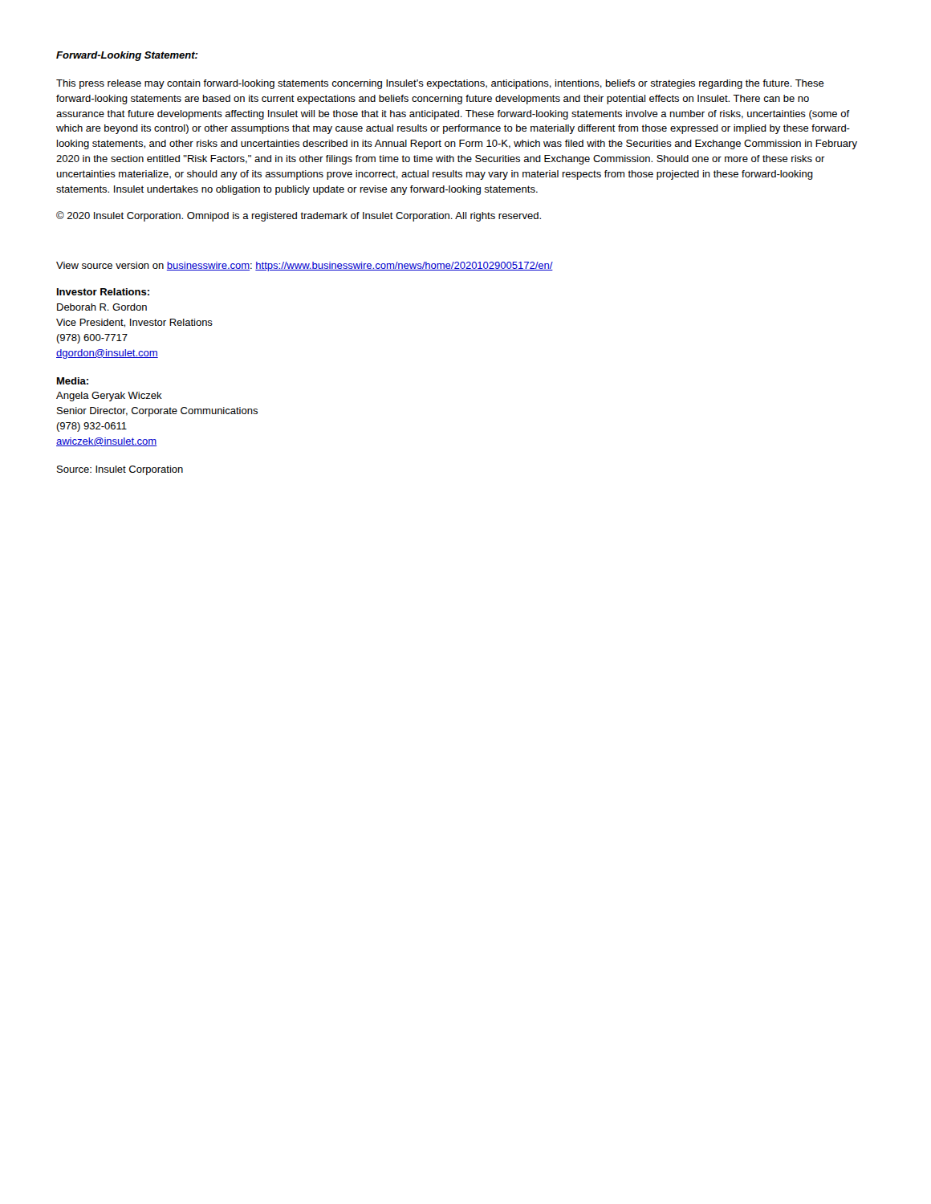Forward-Looking Statement:
This press release may contain forward-looking statements concerning Insulet's expectations, anticipations, intentions, beliefs or strategies regarding the future. These forward-looking statements are based on its current expectations and beliefs concerning future developments and their potential effects on Insulet. There can be no assurance that future developments affecting Insulet will be those that it has anticipated. These forward-looking statements involve a number of risks, uncertainties (some of which are beyond its control) or other assumptions that may cause actual results or performance to be materially different from those expressed or implied by these forward-looking statements, and other risks and uncertainties described in its Annual Report on Form 10-K, which was filed with the Securities and Exchange Commission in February 2020 in the section entitled "Risk Factors," and in its other filings from time to time with the Securities and Exchange Commission. Should one or more of these risks or uncertainties materialize, or should any of its assumptions prove incorrect, actual results may vary in material respects from those projected in these forward-looking statements. Insulet undertakes no obligation to publicly update or revise any forward-looking statements.
© 2020 Insulet Corporation. Omnipod is a registered trademark of Insulet Corporation. All rights reserved.
View source version on businesswire.com: https://www.businesswire.com/news/home/20201029005172/en/
Investor Relations:
Deborah R. Gordon
Vice President, Investor Relations
(978) 600-7717
dgordon@insulet.com
Media:
Angela Geryak Wiczek
Senior Director, Corporate Communications
(978) 932-0611
awiczek@insulet.com
Source: Insulet Corporation